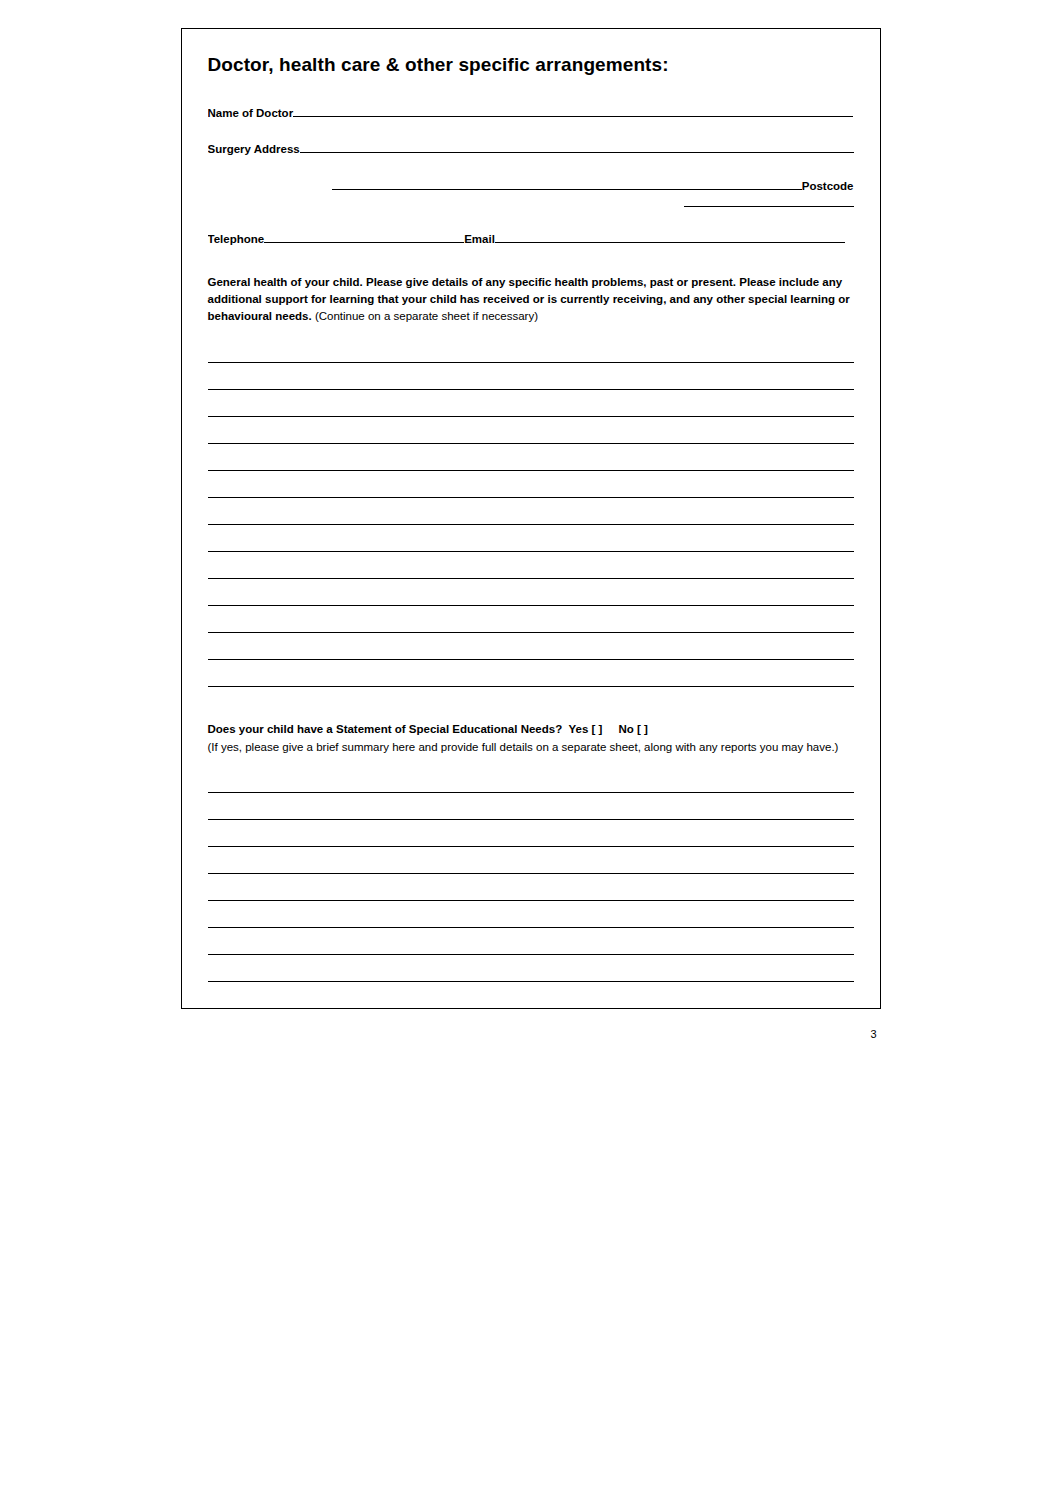Doctor, health care & other specific arrangements:
Name of Doctor
Surgery Address
Postcode
Telephone Email
General health of your child. Please give details of any specific health problems, past or present. Please include any additional support for learning that your child has received or is currently receiving, and any other special learning or behavioural needs. (Continue on a separate sheet if necessary)
Does your child have a Statement of Special Educational Needs? Yes [ ] No [ ]
(If yes, please give a brief summary here and provide full details on a separate sheet, along with any reports you may have.)
3